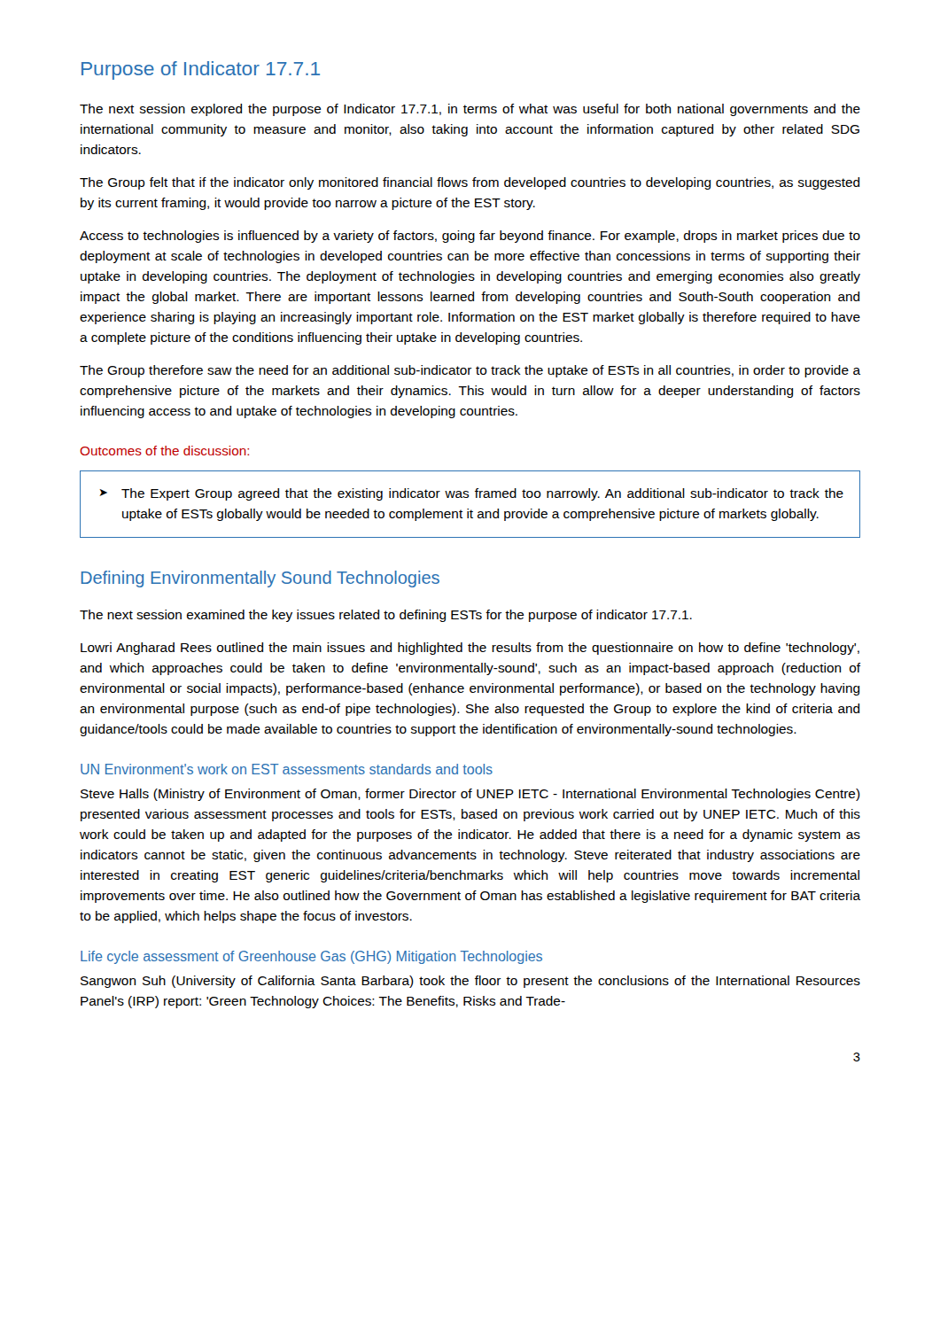Purpose of Indicator 17.7.1
The next session explored the purpose of Indicator 17.7.1, in terms of what was useful for both national governments and the international community to measure and monitor, also taking into account the information captured by other related SDG indicators.
The Group felt that if the indicator only monitored financial flows from developed countries to developing countries, as suggested by its current framing, it would provide too narrow a picture of the EST story.
Access to technologies is influenced by a variety of factors, going far beyond finance. For example, drops in market prices due to deployment at scale of technologies in developed countries can be more effective than concessions in terms of supporting their uptake in developing countries. The deployment of technologies in developing countries and emerging economies also greatly impact the global market. There are important lessons learned from developing countries and South-South cooperation and experience sharing is playing an increasingly important role. Information on the EST market globally is therefore required to have a complete picture of the conditions influencing their uptake in developing countries.
The Group therefore saw the need for an additional sub-indicator to track the uptake of ESTs in all countries, in order to provide a comprehensive picture of the markets and their dynamics. This would in turn allow for a deeper understanding of factors influencing access to and uptake of technologies in developing countries.
Outcomes of the discussion:
The Expert Group agreed that the existing indicator was framed too narrowly. An additional sub-indicator to track the uptake of ESTs globally would be needed to complement it and provide a comprehensive picture of markets globally.
Defining Environmentally Sound Technologies
The next session examined the key issues related to defining ESTs for the purpose of indicator 17.7.1.
Lowri Angharad Rees outlined the main issues and highlighted the results from the questionnaire on how to define 'technology', and which approaches could be taken to define 'environmentally-sound', such as an impact-based approach (reduction of environmental or social impacts), performance-based (enhance environmental performance), or based on the technology having an environmental purpose (such as end-of pipe technologies). She also requested the Group to explore the kind of criteria and guidance/tools could be made available to countries to support the identification of environmentally-sound technologies.
UN Environment's work on EST assessments standards and tools
Steve Halls (Ministry of Environment of Oman, former Director of UNEP IETC - International Environmental Technologies Centre) presented various assessment processes and tools for ESTs, based on previous work carried out by UNEP IETC. Much of this work could be taken up and adapted for the purposes of the indicator. He added that there is a need for a dynamic system as indicators cannot be static, given the continuous advancements in technology. Steve reiterated that industry associations are interested in creating EST generic guidelines/criteria/benchmarks which will help countries move towards incremental improvements over time. He also outlined how the Government of Oman has established a legislative requirement for BAT criteria to be applied, which helps shape the focus of investors.
Life cycle assessment of Greenhouse Gas (GHG) Mitigation Technologies
Sangwon Suh (University of California Santa Barbara) took the floor to present the conclusions of the International Resources Panel's (IRP) report: 'Green Technology Choices: The Benefits, Risks and Trade-
3